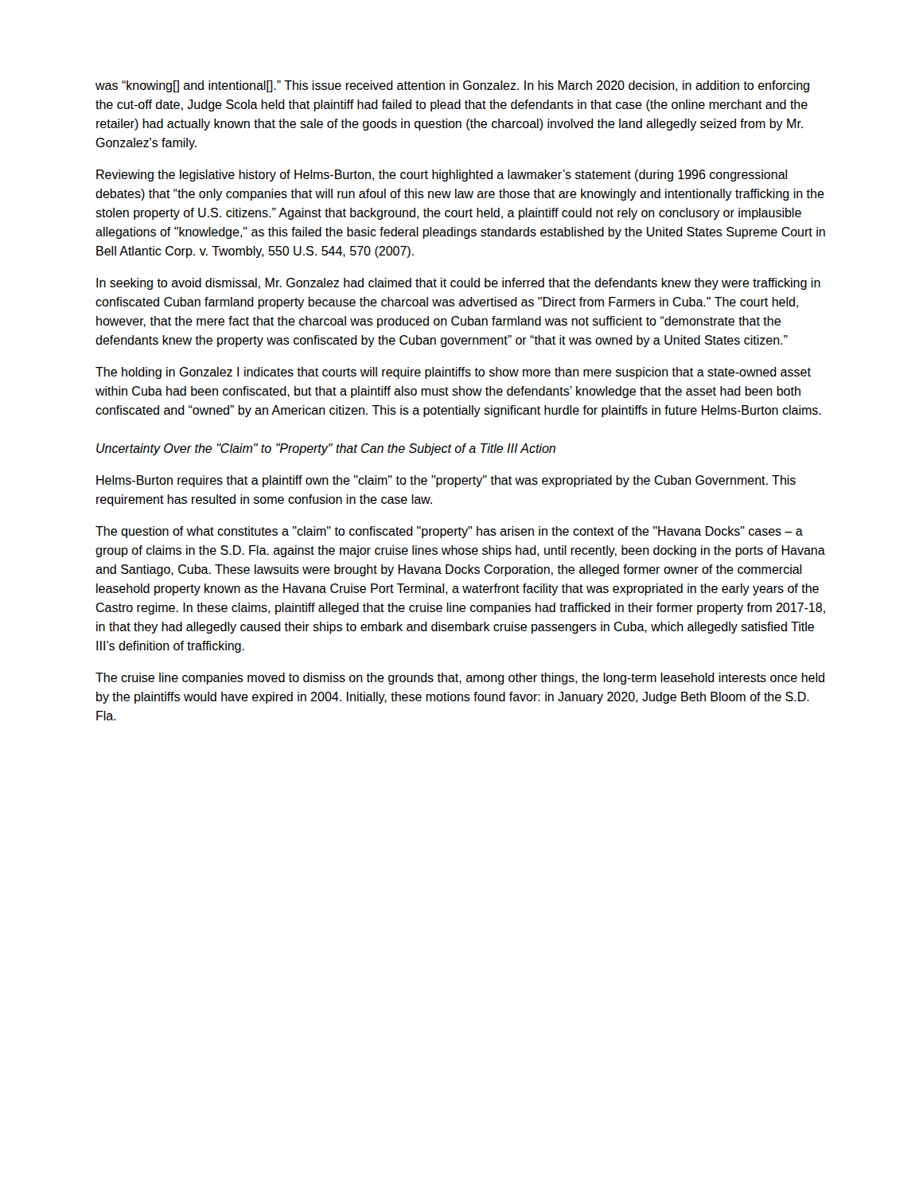was “knowing[] and intentional[].” This issue received attention in Gonzalez. In his March 2020 decision, in addition to enforcing the cut-off date, Judge Scola held that plaintiff had failed to plead that the defendants in that case (the online merchant and the retailer) had actually known that the sale of the goods in question (the charcoal) involved the land allegedly seized from by Mr. Gonzalez's family.
Reviewing the legislative history of Helms-Burton, the court highlighted a lawmaker’s statement (during 1996 congressional debates) that “the only companies that will run afoul of this new law are those that are knowingly and intentionally trafficking in the stolen property of U.S. citizens.” Against that background, the court held, a plaintiff could not rely on conclusory or implausible allegations of "knowledge," as this failed the basic federal pleadings standards established by the United States Supreme Court in Bell Atlantic Corp. v. Twombly, 550 U.S. 544, 570 (2007).
In seeking to avoid dismissal, Mr. Gonzalez had claimed that it could be inferred that the defendants knew they were trafficking in confiscated Cuban farmland property because the charcoal was advertised as "Direct from Farmers in Cuba." The court held, however, that the mere fact that the charcoal was produced on Cuban farmland was not sufficient to “demonstrate that the defendants knew the property was confiscated by the Cuban government” or “that it was owned by a United States citizen.”
The holding in Gonzalez I indicates that courts will require plaintiffs to show more than mere suspicion that a state-owned asset within Cuba had been confiscated, but that a plaintiff also must show the defendants’ knowledge that the asset had been both confiscated and “owned” by an American citizen. This is a potentially significant hurdle for plaintiffs in future Helms-Burton claims.
Uncertainty Over the "Claim" to "Property" that Can the Subject of a Title III Action
Helms-Burton requires that a plaintiff own the "claim" to the "property" that was expropriated by the Cuban Government. This requirement has resulted in some confusion in the case law.
The question of what constitutes a "claim" to confiscated "property" has arisen in the context of the "Havana Docks" cases – a group of claims in the S.D. Fla. against the major cruise lines whose ships had, until recently, been docking in the ports of Havana and Santiago, Cuba. These lawsuits were brought by Havana Docks Corporation, the alleged former owner of the commercial leasehold property known as the Havana Cruise Port Terminal, a waterfront facility that was expropriated in the early years of the Castro regime. In these claims, plaintiff alleged that the cruise line companies had trafficked in their former property from 2017-18, in that they had allegedly caused their ships to embark and disembark cruise passengers in Cuba, which allegedly satisfied Title III’s definition of trafficking.
The cruise line companies moved to dismiss on the grounds that, among other things, the long-term leasehold interests once held by the plaintiffs would have expired in 2004. Initially, these motions found favor: in January 2020, Judge Beth Bloom of the S.D. Fla.